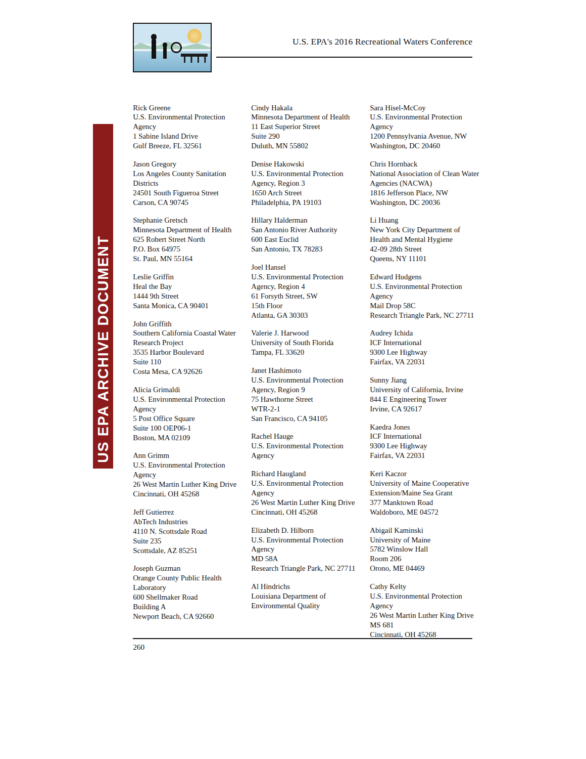US EPA ARCHIVE DOCUMENT
U.S. EPA's 2016 Recreational Waters Conference
Rick Greene
U.S. Environmental Protection
Agency
1 Sabine Island Drive
Gulf Breeze, FL 32561
Jason Gregory
Los Angeles County Sanitation
Districts
24501 South Figueroa Street
Carson, CA 90745
Stephanie Gretsch
Minnesota Department of Health
625 Robert Street North
P.O. Box 64975
St. Paul, MN 55164
Leslie Griffin
Heal the Bay
1444 9th Street
Santa Monica, CA 90401
John Griffith
Southern California Coastal Water
Research Project
3535 Harbor Boulevard
Suite 110
Costa Mesa, CA 92626
Alicia Grimaldi
U.S. Environmental Protection
Agency
5 Post Office Square
Suite 100 OEP06-1
Boston, MA 02109
Ann Grimm
U.S. Environmental Protection
Agency
26 West Martin Luther King Drive
Cincinnati, OH 45268
Jeff Gutierrez
AbTech Industries
4110 N. Scottsdale Road
Suite 235
Scottsdale, AZ 85251
Joseph Guzman
Orange County Public Health
Laboratory
600 Shellmaker Road
Building A
Newport Beach, CA 92660
Cindy Hakala
Minnesota Department of Health
11 East Superior Street
Suite 290
Duluth, MN 55802
Denise Hakowski
U.S. Environmental Protection
Agency, Region 3
1650 Arch Street
Philadelphia, PA 19103
Hillary Halderman
San Antonio River Authority
600 East Euclid
San Antonio, TX 78283
Joel Hansel
U.S. Environmental Protection
Agency, Region 4
61 Forsyth Street, SW
15th Floor
Atlanta, GA 30303
Valerie J. Harwood
University of South Florida
Tampa, FL 33620
Janet Hashimoto
U.S. Environmental Protection
Agency, Region 9
75 Hawthorne Street
WTR-2-1
San Francisco, CA 94105
Rachel Hauge
U.S. Environmental Protection
Agency
Richard Haugland
U.S. Environmental Protection
Agency
26 West Martin Luther King Drive
Cincinnati, OH 45268
Elizabeth D. Hilborn
U.S. Environmental Protection
Agency
MD 58A
Research Triangle Park, NC 27711
Al Hindrichs
Louisiana Department of
Environmental Quality
Sara Hisel-McCoy
U.S. Environmental Protection
Agency
1200 Pennsylvania Avenue, NW
Washington, DC 20460
Chris Hornback
National Association of Clean Water
Agencies (NACWA)
1816 Jefferson Place, NW
Washington, DC 20036
Li Huang
New York City Department of
Health and Mental Hygiene
42-09 28th Street
Queens, NY 11101
Edward Hudgens
U.S. Environmental Protection
Agency
Mail Drop 58C
Research Triangle Park, NC 27711
Audrey Ichida
ICF International
9300 Lee Highway
Fairfax, VA 22031
Sunny Jiang
University of California, Irvine
844 E Engineering Tower
Irvine, CA 92617
Kaedra Jones
ICF International
9300 Lee Highway
Fairfax, VA 22031
Keri Kaczor
University of Maine Cooperative
Extension/Maine Sea Grant
377 Manktown Road
Waldoboro, ME 04572
Abigail Kaminski
University of Maine
5782 Winslow Hall
Room 206
Orono, ME 04469
Cathy Kelty
U.S. Environmental Protection
Agency
26 West Martin Luther King Drive
MS 681
Cincinnati, OH 45268
260